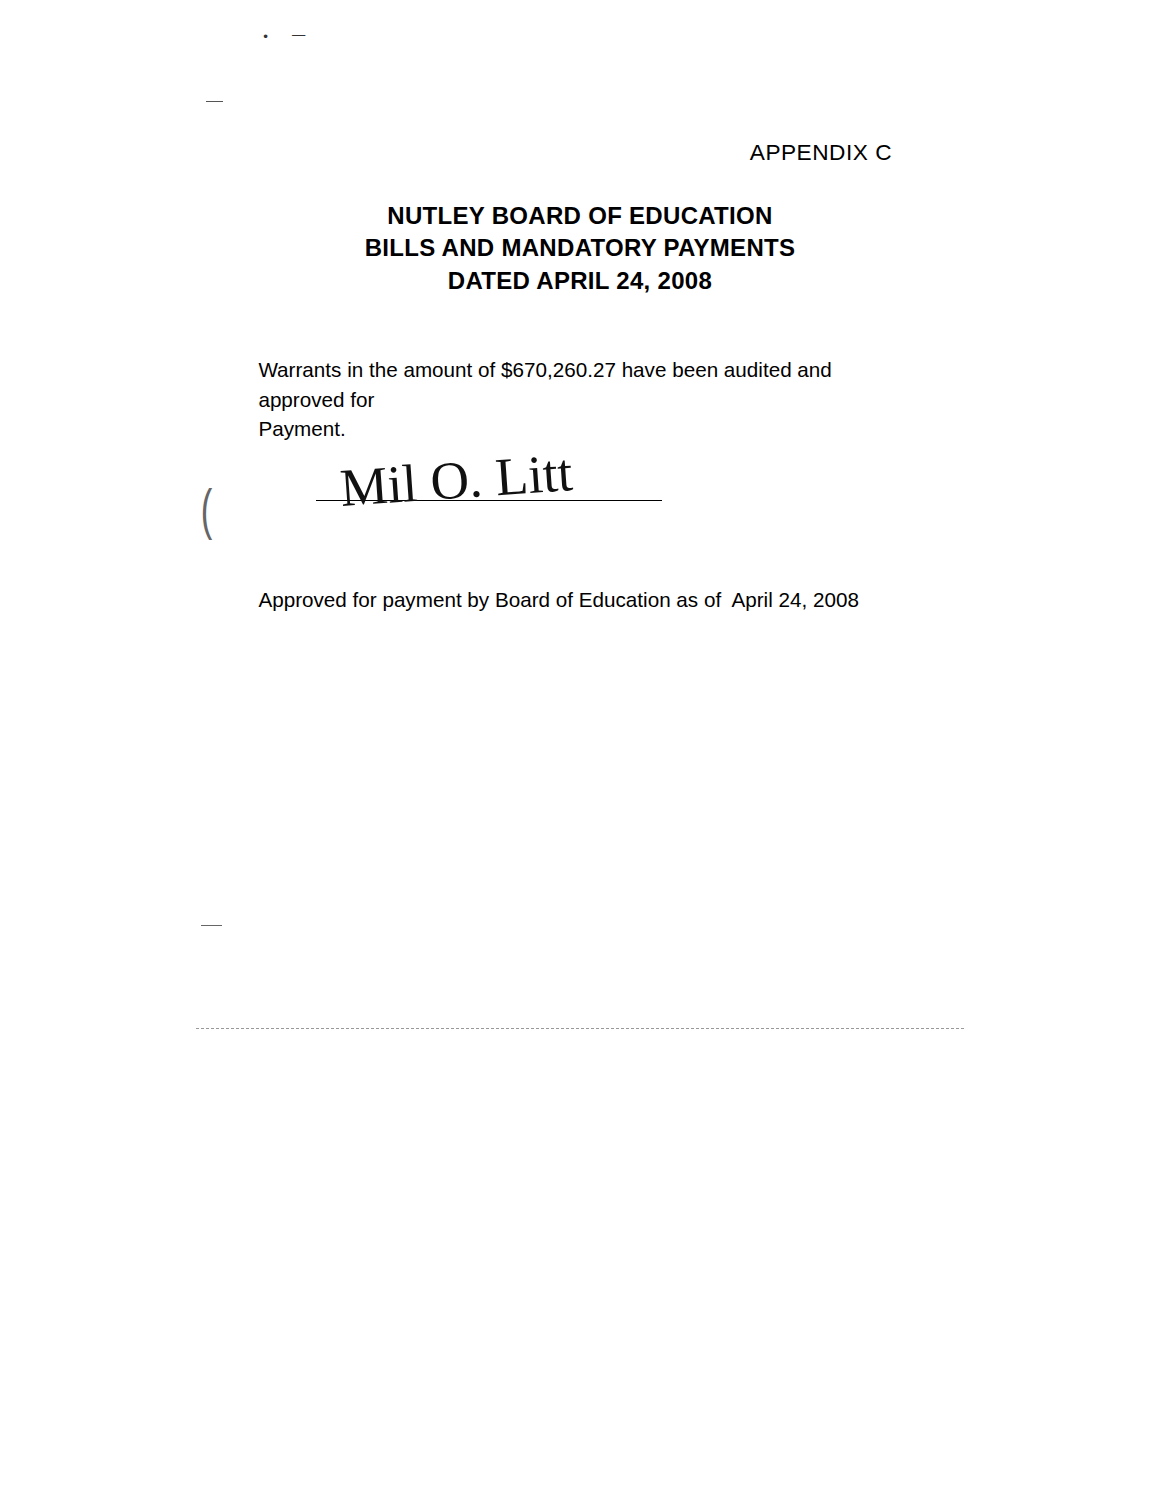•
—
(
APPENDIX C
NUTLEY BOARD OF EDUCATION
BILLS AND MANDATORY PAYMENTS
DATED APRIL 24, 2008
Warrants in the amount of $670,260.27 have been audited and approved for
Payment.
Mil O. Litt
Approved for payment by Board of Education as of April 24, 2008